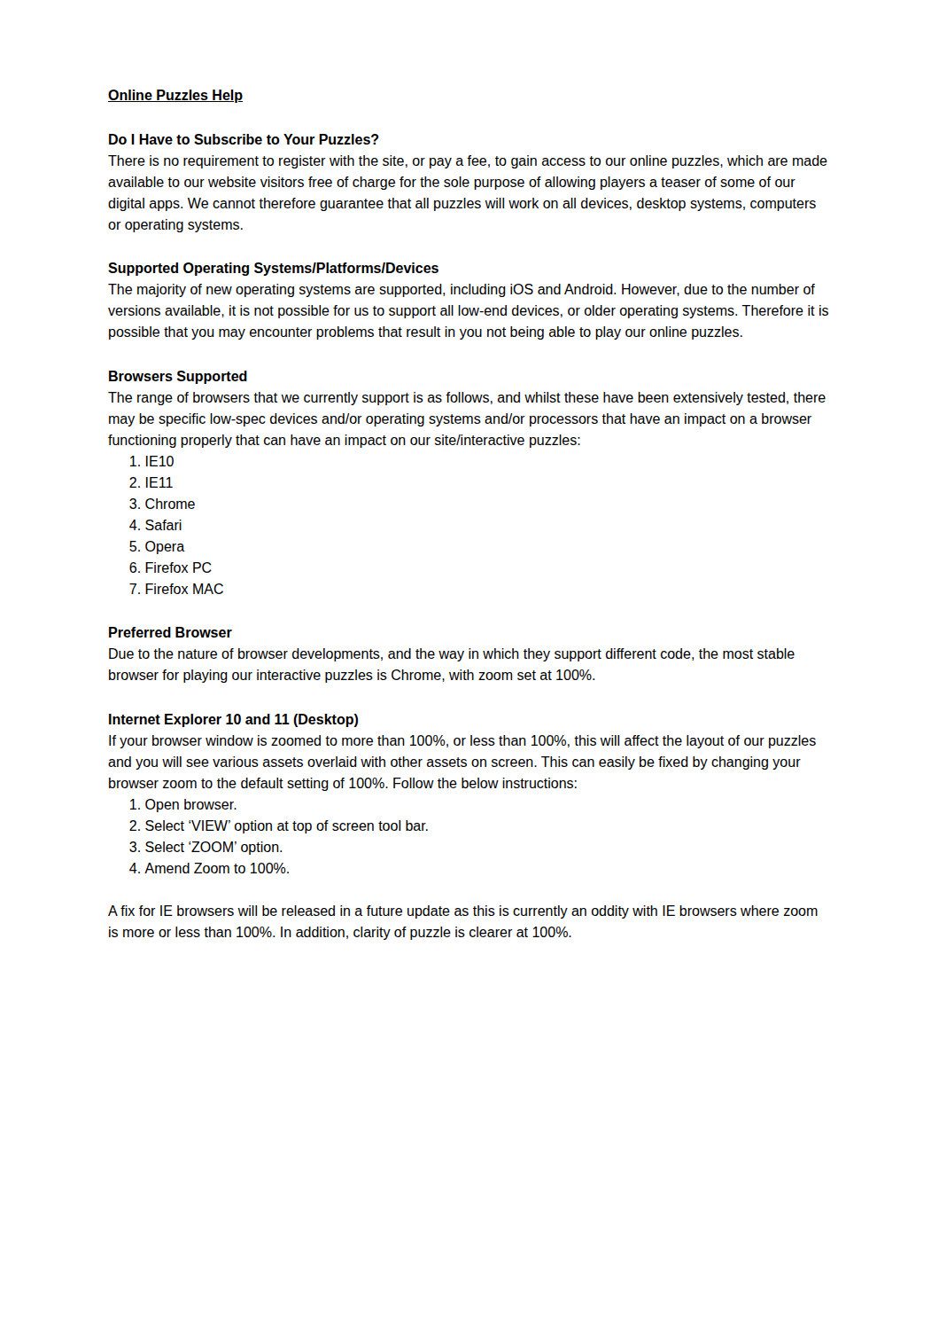Online Puzzles Help
Do I Have to Subscribe to Your Puzzles?
There is no requirement to register with the site, or pay a fee, to gain access to our online puzzles, which are made available to our website visitors free of charge for the sole purpose of allowing players a teaser of some of our digital apps. We cannot therefore guarantee that all puzzles will work on all devices, desktop systems, computers or operating systems.
Supported Operating Systems/Platforms/Devices
The majority of new operating systems are supported, including iOS and Android. However, due to the number of versions available, it is not possible for us to support all low-end devices, or older operating systems. Therefore it is possible that you may encounter problems that result in you not being able to play our online puzzles.
Browsers Supported
The range of browsers that we currently support is as follows, and whilst these have been extensively tested, there may be specific low-spec devices and/or operating systems and/or processors that have an impact on a browser functioning properly that can have an impact on our site/interactive puzzles:
IE10
IE11
Chrome
Safari
Opera
Firefox PC
Firefox MAC
Preferred Browser
Due to the nature of browser developments, and the way in which they support different code, the most stable browser for playing our interactive puzzles is Chrome, with zoom set at 100%.
Internet Explorer 10 and 11 (Desktop)
If your browser window is zoomed to more than 100%, or less than 100%, this will affect the layout of our puzzles and you will see various assets overlaid with other assets on screen. This can easily be fixed by changing your browser zoom to the default setting of 100%. Follow the below instructions:
Open browser.
Select ‘VIEW’ option at top of screen tool bar.
Select ‘ZOOM’ option.
Amend Zoom to 100%.
A fix for IE browsers will be released in a future update as this is currently an oddity with IE browsers where zoom is more or less than 100%. In addition, clarity of puzzle is clearer at 100%.